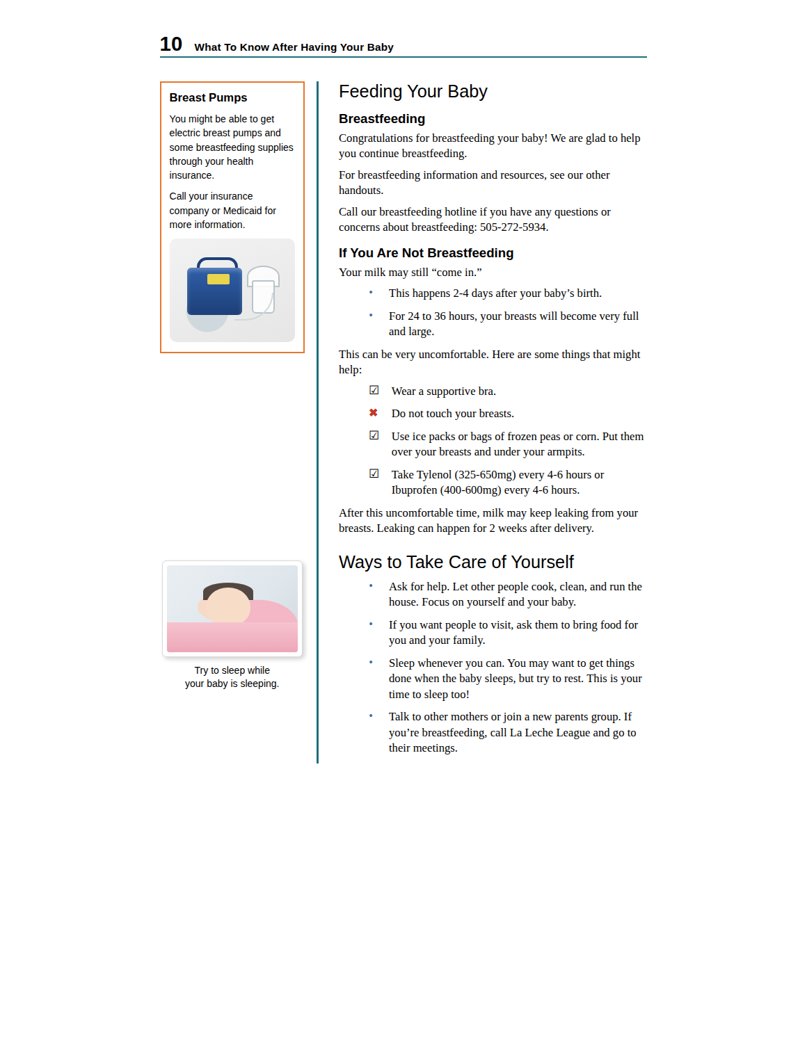10
What To Know After Having Your Baby
Breast Pumps
You might be able to get electric breast pumps and some breastfeeding supplies through your health insurance.
Call your insurance company or Medicaid for more information.
Try to sleep while
your baby is sleeping.
Feeding Your Baby
Breastfeeding
Congratulations for breastfeeding your baby! We are glad to help you continue breastfeeding.
For breastfeeding information and resources, see our other handouts.
Call our breastfeeding hotline if you have any questions or concerns about breastfeeding: 505-272-5934.
If You Are Not Breastfeeding
Your milk may still “come in.”
This happens 2-4 days after your baby’s birth.
For 24 to 36 hours, your breasts will become very full and large.
This can be very uncomfortable. Here are some things that might help:
Wear a supportive bra.
Do not touch your breasts.
Use ice packs or bags of frozen peas or corn. Put them over your breasts and under your armpits.
Take Tylenol (325-650mg) every 4-6 hours or Ibuprofen (400-600mg) every 4-6 hours.
After this uncomfortable time, milk may keep leaking from your breasts. Leaking can happen for 2 weeks after delivery.
Ways to Take Care of Yourself
Ask for help. Let other people cook, clean, and run the house. Focus on yourself and your baby.
If you want people to visit, ask them to bring food for you and your family.
Sleep whenever you can. You may want to get things done when the baby sleeps, but try to rest. This is your time to sleep too!
Talk to other mothers or join a new parents group. If you’re breastfeeding, call La Leche League and go to their meetings.